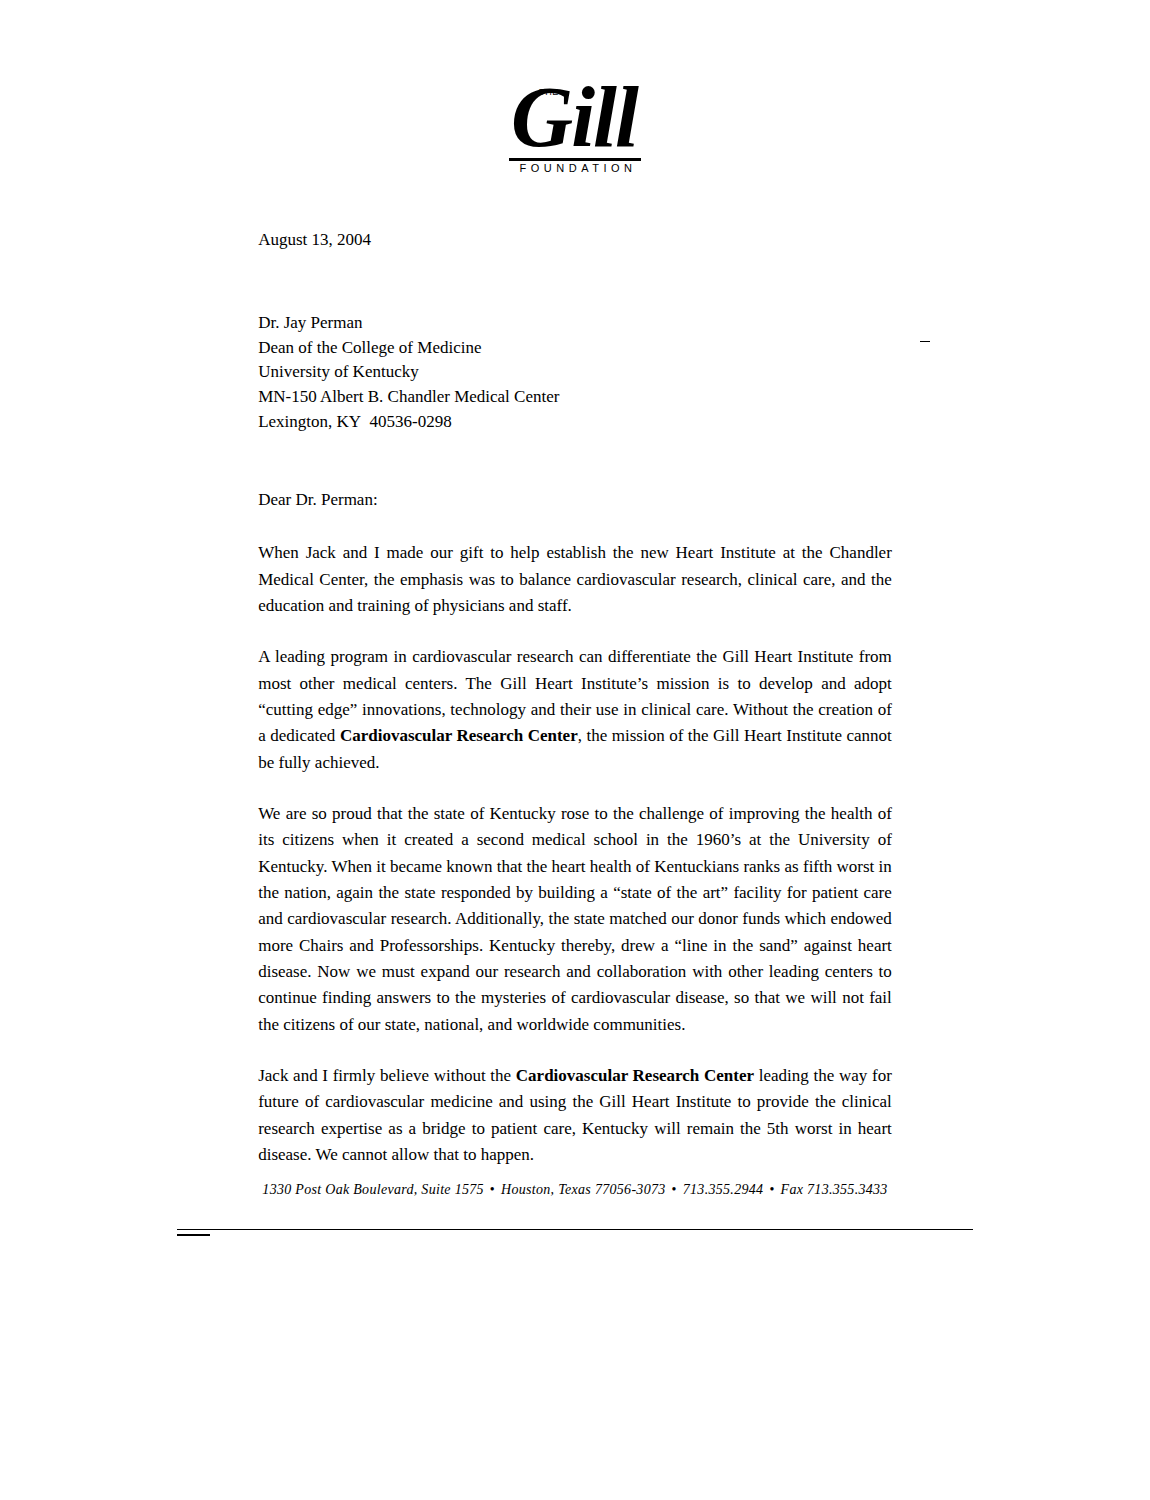THE Gill FOUNDATION
August 13, 2004
Dr. Jay Perman
Dean of the College of Medicine
University of Kentucky
MN-150 Albert B. Chandler Medical Center
Lexington, KY 40536-0298
Dear Dr. Perman:
When Jack and I made our gift to help establish the new Heart Institute at the Chandler Medical Center, the emphasis was to balance cardiovascular research, clinical care, and the education and training of physicians and staff.
A leading program in cardiovascular research can differentiate the Gill Heart Institute from most other medical centers. The Gill Heart Institute’s mission is to develop and adopt “cutting edge” innovations, technology and their use in clinical care. Without the creation of a dedicated Cardiovascular Research Center, the mission of the Gill Heart Institute cannot be fully achieved.
We are so proud that the state of Kentucky rose to the challenge of improving the health of its citizens when it created a second medical school in the 1960’s at the University of Kentucky. When it became known that the heart health of Kentuckians ranks as fifth worst in the nation, again the state responded by building a “state of the art” facility for patient care and cardiovascular research. Additionally, the state matched our donor funds which endowed more Chairs and Professorships. Kentucky thereby, drew a “line in the sand” against heart disease. Now we must expand our research and collaboration with other leading centers to continue finding answers to the mysteries of cardiovascular disease, so that we will not fail the citizens of our state, national, and worldwide communities.
Jack and I firmly believe without the Cardiovascular Research Center leading the way for future of cardiovascular medicine and using the Gill Heart Institute to provide the clinical research expertise as a bridge to patient care, Kentucky will remain the 5th worst in heart disease. We cannot allow that to happen.
1330 Post Oak Boulevard, Suite 1575•Houston, Texas 77056-3073•713.355.2944•Fax 713.355.3433